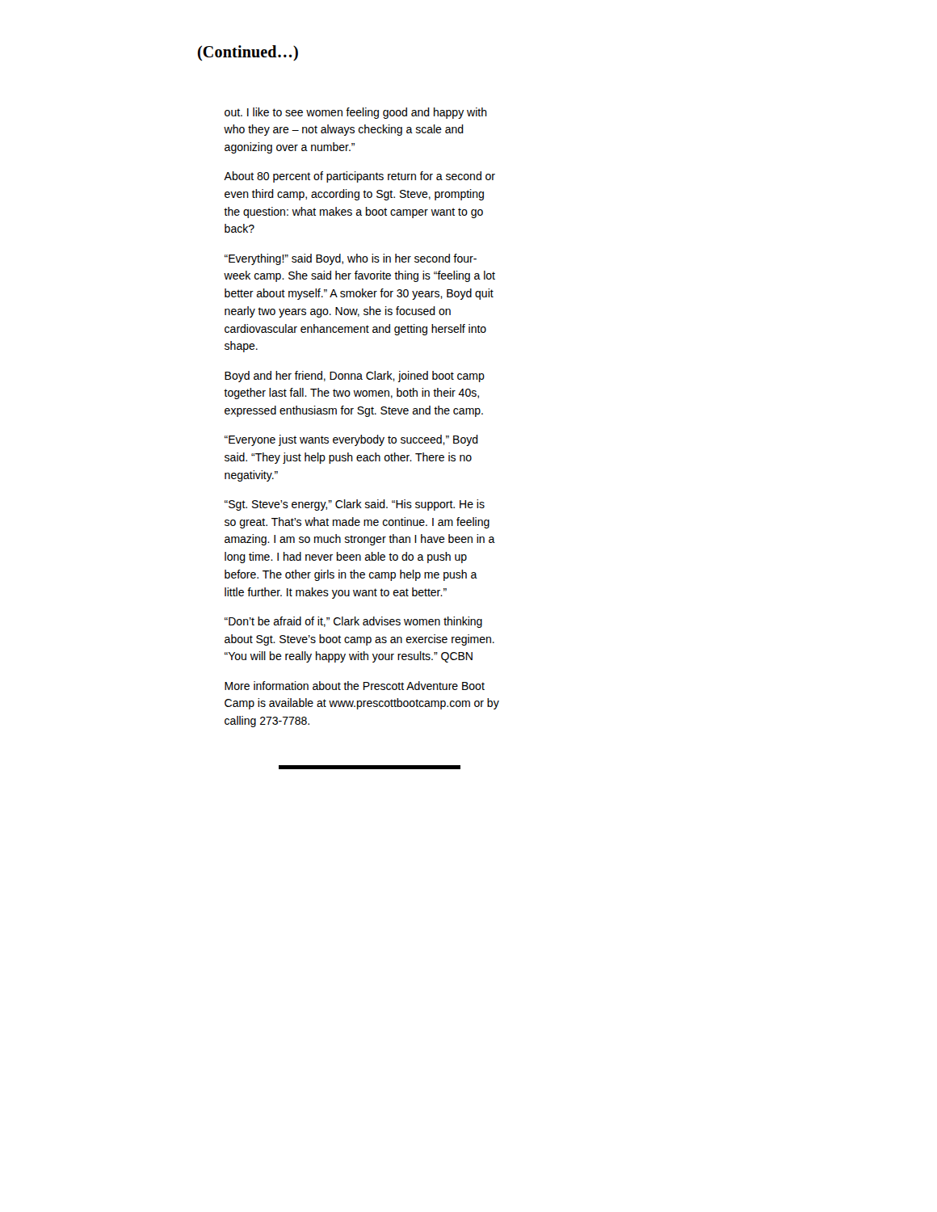(Continued…)
out. I like to see women feeling good and happy with who they are – not always checking a scale and agonizing over a number.”
About 80 percent of participants return for a second or even third camp, according to Sgt. Steve, prompting the question: what makes a boot camper want to go back?
“Everything!” said Boyd, who is in her second four-week camp. She said her favorite thing is “feeling a lot better about myself.” A smoker for 30 years, Boyd quit nearly two years ago. Now, she is focused on cardiovascular enhancement and getting herself into shape.
Boyd and her friend, Donna Clark, joined boot camp together last fall. The two women, both in their 40s, expressed enthusiasm for Sgt. Steve and the camp.
“Everyone just wants everybody to succeed,” Boyd said. “They just help push each other. There is no negativity.”
“Sgt. Steve’s energy,” Clark said. “His support. He is so great. That’s what made me continue. I am feeling amazing. I am so much stronger than I have been in a long time. I had never been able to do a push up before. The other girls in the camp help me push a little further. It makes you want to eat better.”
“Don’t be afraid of it,” Clark advises women thinking about Sgt. Steve’s boot camp as an exercise regimen. “You will be really happy with your results.” QCBN
More information about the Prescott Adventure Boot Camp is available at www.prescottbootcamp.com or by calling 273-7788.